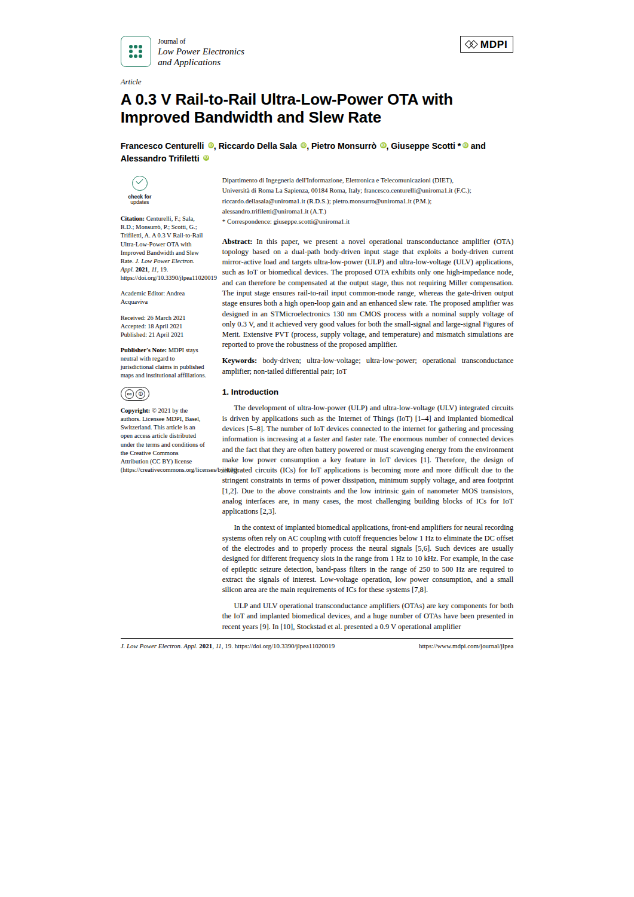Journal of Low Power Electronics and Applications
MDPI
Article
A 0.3 V Rail-to-Rail Ultra-Low-Power OTA with Improved Bandwidth and Slew Rate
Francesco Centurelli , Riccardo Della Sala , Pietro Monsurrò , Giuseppe Scotti * and Alessandro Trifiletti
check forupdates
Citation: Centurelli, F.; Sala, R.D.; Monsurrò, P.; Scotti, G.; Trifiletti, A. A 0.3 V Rail-to-Rail Ultra-Low-Power OTA with Improved Bandwidth and Slew Rate. J. Low Power Electron. Appl. 2021, 11, 19. https://doi.org/10.3390/jlpea11020019
Academic Editor: Andrea Acquaviva
Received: 26 March 2021
Accepted: 18 April 2021
Published: 21 April 2021
Publisher's Note: MDPI stays neutral with regard to jurisdictional claims in published maps and institutional affiliations.
cc ⓘ
Copyright: © 2021 by the authors. Licensee MDPI, Basel, Switzerland. This article is an open access article distributed under the terms and conditions of the Creative Commons Attribution (CC BY) license (https://creativecommons.org/licenses/by/4.0/).
Dipartimento di Ingegneria dell'Informazione, Elettronica e Telecomunicazioni (DIET),
Università di Roma La Sapienza, 00184 Roma, Italy; francesco.centurelli@uniroma1.it (F.C.);
riccardo.dellasala@uniroma1.it (R.D.S.); pietro.monsurro@uniroma1.it (P.M.);
alessandro.trifiletti@uniroma1.it (A.T.)
* Correspondence: giuseppe.scotti@uniroma1.it
Abstract: In this paper, we present a novel operational transconductance amplifier (OTA) topology based on a dual-path body-driven input stage that exploits a body-driven current mirror-active load and targets ultra-low-power (ULP) and ultra-low-voltage (ULV) applications, such as IoT or biomedical devices. The proposed OTA exhibits only one high-impedance node, and can therefore be compensated at the output stage, thus not requiring Miller compensation. The input stage ensures rail-to-rail input common-mode range, whereas the gate-driven output stage ensures both a high open-loop gain and an enhanced slew rate. The proposed amplifier was designed in an STMicroelectronics 130 nm CMOS process with a nominal supply voltage of only 0.3 V, and it achieved very good values for both the small-signal and large-signal Figures of Merit. Extensive PVT (process, supply voltage, and temperature) and mismatch simulations are reported to prove the robustness of the proposed amplifier.
Keywords: body-driven; ultra-low-voltage; ultra-low-power; operational transconductance amplifier; non-tailed differential pair; IoT
1. Introduction
The development of ultra-low-power (ULP) and ultra-low-voltage (ULV) integrated circuits is driven by applications such as the Internet of Things (IoT) [1–4] and implanted biomedical devices [5–8]. The number of IoT devices connected to the internet for gathering and processing information is increasing at a faster and faster rate. The enormous number of connected devices and the fact that they are often battery powered or must scavenging energy from the environment make low power consumption a key feature in IoT devices [1]. Therefore, the design of integrated circuits (ICs) for IoT applications is becoming more and more difficult due to the stringent constraints in terms of power dissipation, minimum supply voltage, and area footprint [1,2]. Due to the above constraints and the low intrinsic gain of nanometer MOS transistors, analog interfaces are, in many cases, the most challenging building blocks of ICs for IoT applications [2,3].
In the context of implanted biomedical applications, front-end amplifiers for neural recording systems often rely on AC coupling with cutoff frequencies below 1 Hz to eliminate the DC offset of the electrodes and to properly process the neural signals [5,6]. Such devices are usually designed for different frequency slots in the range from 1 Hz to 10 kHz. For example, in the case of epileptic seizure detection, band-pass filters in the range of 250 to 500 Hz are required to extract the signals of interest. Low-voltage operation, low power consumption, and a small silicon area are the main requirements of ICs for these systems [7,8].
ULP and ULV operational transconductance amplifiers (OTAs) are key components for both the IoT and implanted biomedical devices, and a huge number of OTAs have been presented in recent years [9]. In [10], Stockstad et al. presented a 0.9 V operational amplifier
J. Low Power Electron. Appl. 2021, 11, 19. https://doi.org/10.3390/jlpea11020019
https://www.mdpi.com/journal/jlpea